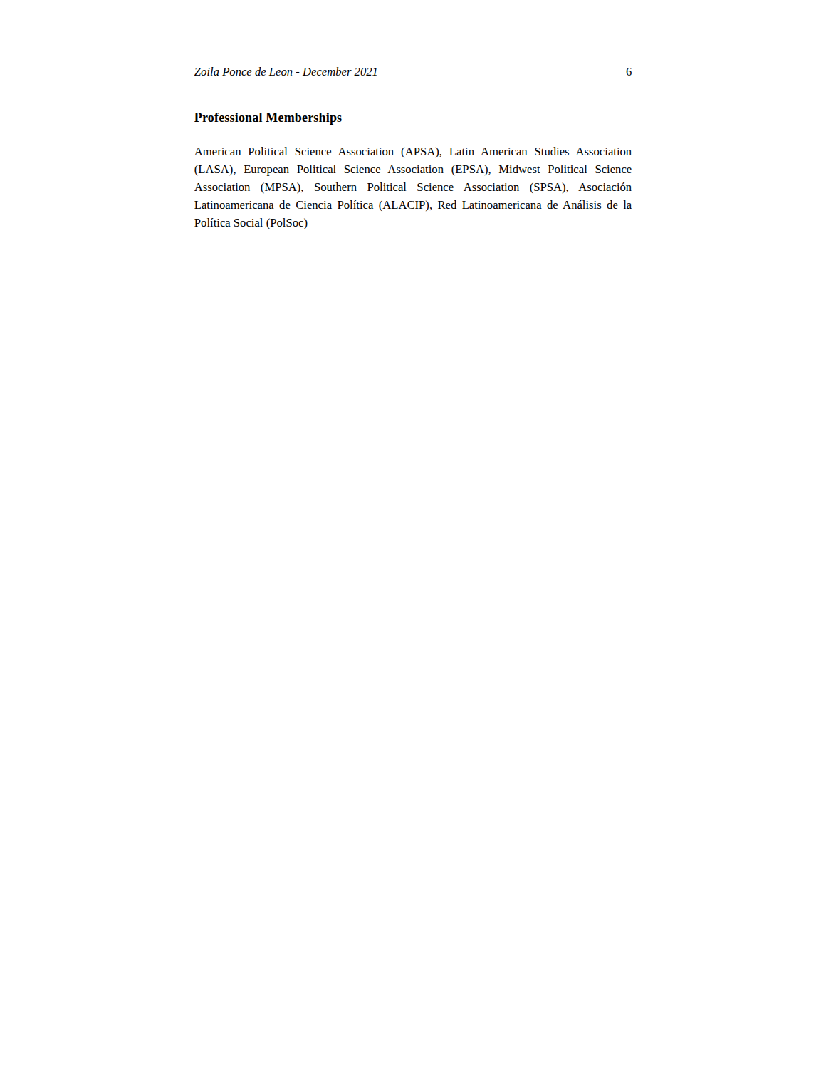Zoila Ponce de Leon - December 2021 6
Professional Memberships
American Political Science Association (APSA), Latin American Studies Association (LASA), European Political Science Association (EPSA), Midwest Political Science Association (MPSA), Southern Political Science Association (SPSA), Asociación Latinoamericana de Ciencia Política (ALACIP), Red Latinoamericana de Análisis de la Política Social (PolSoc)